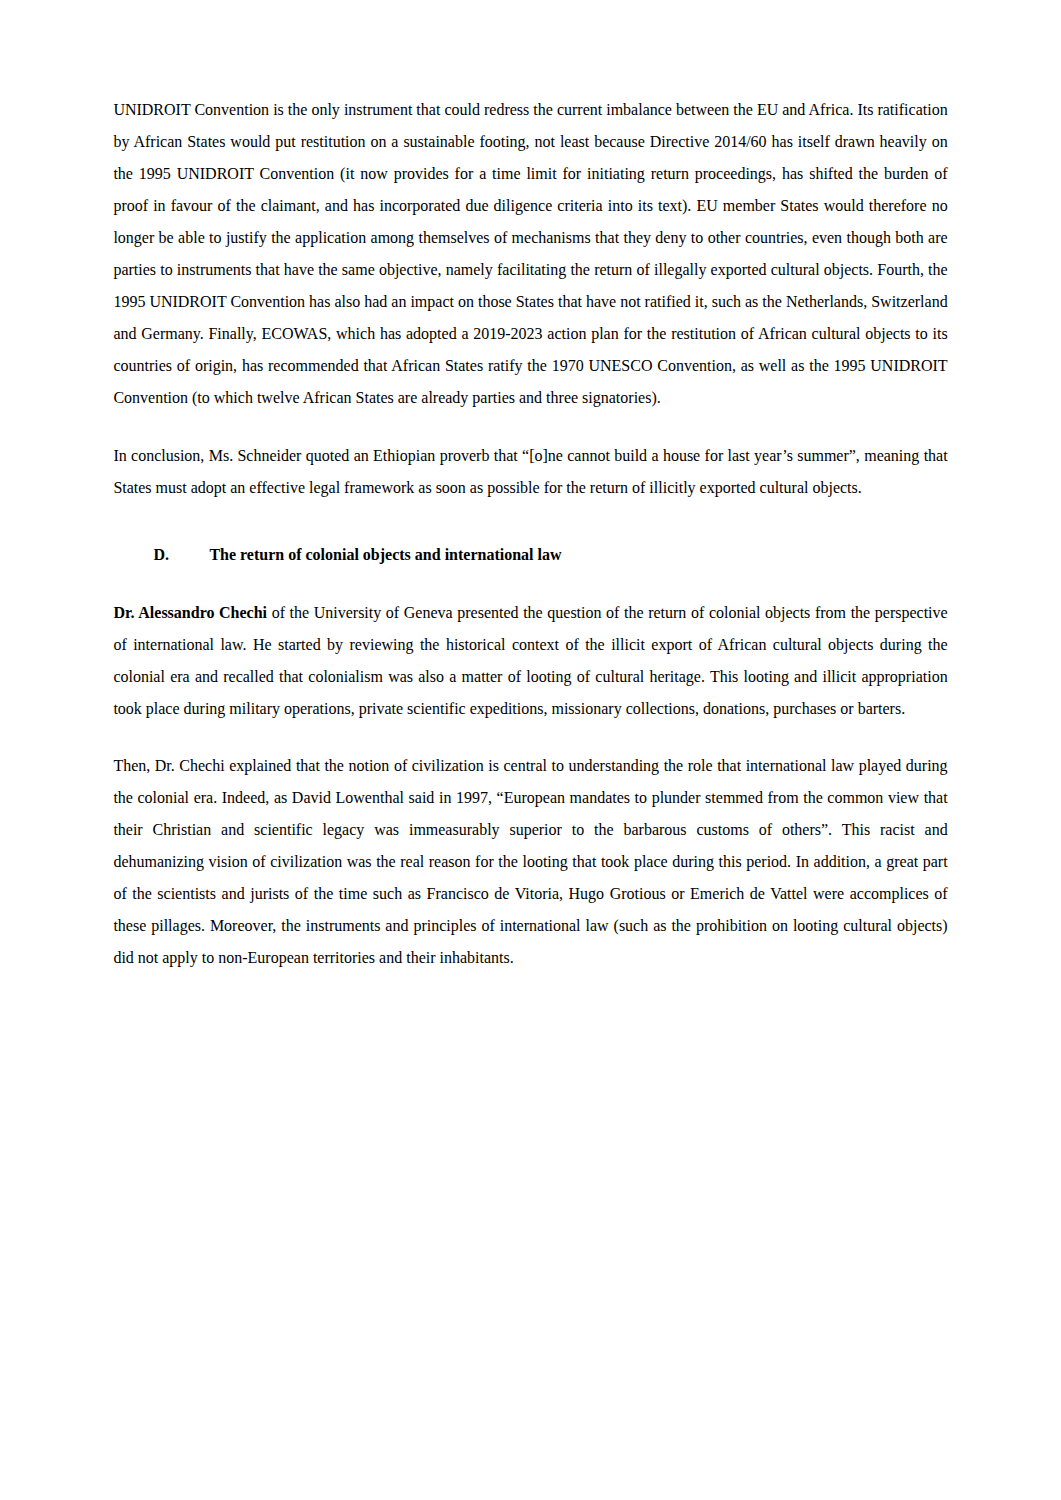UNIDROIT Convention is the only instrument that could redress the current imbalance between the EU and Africa. Its ratification by African States would put restitution on a sustainable footing, not least because Directive 2014/60 has itself drawn heavily on the 1995 UNIDROIT Convention (it now provides for a time limit for initiating return proceedings, has shifted the burden of proof in favour of the claimant, and has incorporated due diligence criteria into its text). EU member States would therefore no longer be able to justify the application among themselves of mechanisms that they deny to other countries, even though both are parties to instruments that have the same objective, namely facilitating the return of illegally exported cultural objects. Fourth, the 1995 UNIDROIT Convention has also had an impact on those States that have not ratified it, such as the Netherlands, Switzerland and Germany. Finally, ECOWAS, which has adopted a 2019-2023 action plan for the restitution of African cultural objects to its countries of origin, has recommended that African States ratify the 1970 UNESCO Convention, as well as the 1995 UNIDROIT Convention (to which twelve African States are already parties and three signatories).
In conclusion, Ms. Schneider quoted an Ethiopian proverb that “[o]ne cannot build a house for last year’s summer”, meaning that States must adopt an effective legal framework as soon as possible for the return of illicitly exported cultural objects.
D. The return of colonial objects and international law
Dr. Alessandro Chechi of the University of Geneva presented the question of the return of colonial objects from the perspective of international law. He started by reviewing the historical context of the illicit export of African cultural objects during the colonial era and recalled that colonialism was also a matter of looting of cultural heritage. This looting and illicit appropriation took place during military operations, private scientific expeditions, missionary collections, donations, purchases or barters.
Then, Dr. Chechi explained that the notion of civilization is central to understanding the role that international law played during the colonial era. Indeed, as David Lowenthal said in 1997, “European mandates to plunder stemmed from the common view that their Christian and scientific legacy was immeasurably superior to the barbarous customs of others”. This racist and dehumanizing vision of civilization was the real reason for the looting that took place during this period. In addition, a great part of the scientists and jurists of the time such as Francisco de Vitoria, Hugo Grotious or Emerich de Vattel were accomplices of these pillages. Moreover, the instruments and principles of international law (such as the prohibition on looting cultural objects) did not apply to non-European territories and their inhabitants.